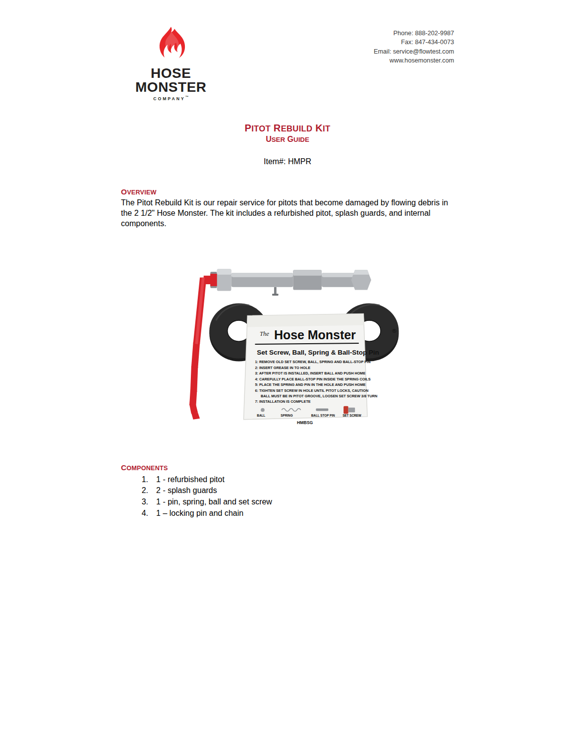HOSE MONSTER
COMPANY™
Phone: 888-202-9987
Fax: 847-434-0073
Email: service@flowtest.com
www.hosemonster.com
PITOT REBUILD KIT
USER GUIDE
Item#: HMPR
OVERVIEW
The Pitot Rebuild Kit is our repair service for pitots that become damaged by flowing debris in the 2 1/2" Hose Monster. The kit includes a refurbished pitot, splash guards, and internal components.
The Hose Monster ® Set Screw, Ball, Spring & Ball-Stop Pin 1: REMOVE OLD SET SCREW, BALL, SPRING AND BALL-STOP PIN 2: INSERT GREASE IN TO HOLE 3: AFTER PITOT IS INSTALLED, INSERT BALL AND PUSH HOME 4: CAREFULLY PLACE BALL-STOP PIN INSIDE THE SPRING COILS 5: PLACE THE SPRING AND PIN IN THE HOLE AND PUSH HOME 6: TIGHTEN SET SCREW IN HOLE UNTIL PITOT LOCKS, CAUTION BALL MUST BE IN PITOT GROOVE, LOOSEN SET SCREW 3/8 TURN 7: INSTALLATION IS COMPLETE BALL SPRING BALL STOP PIN SET SCREW HMBSG
COMPONENTS
1 - refurbished pitot
2 - splash guards
1 - pin, spring, ball and set screw
1 – locking pin and chain